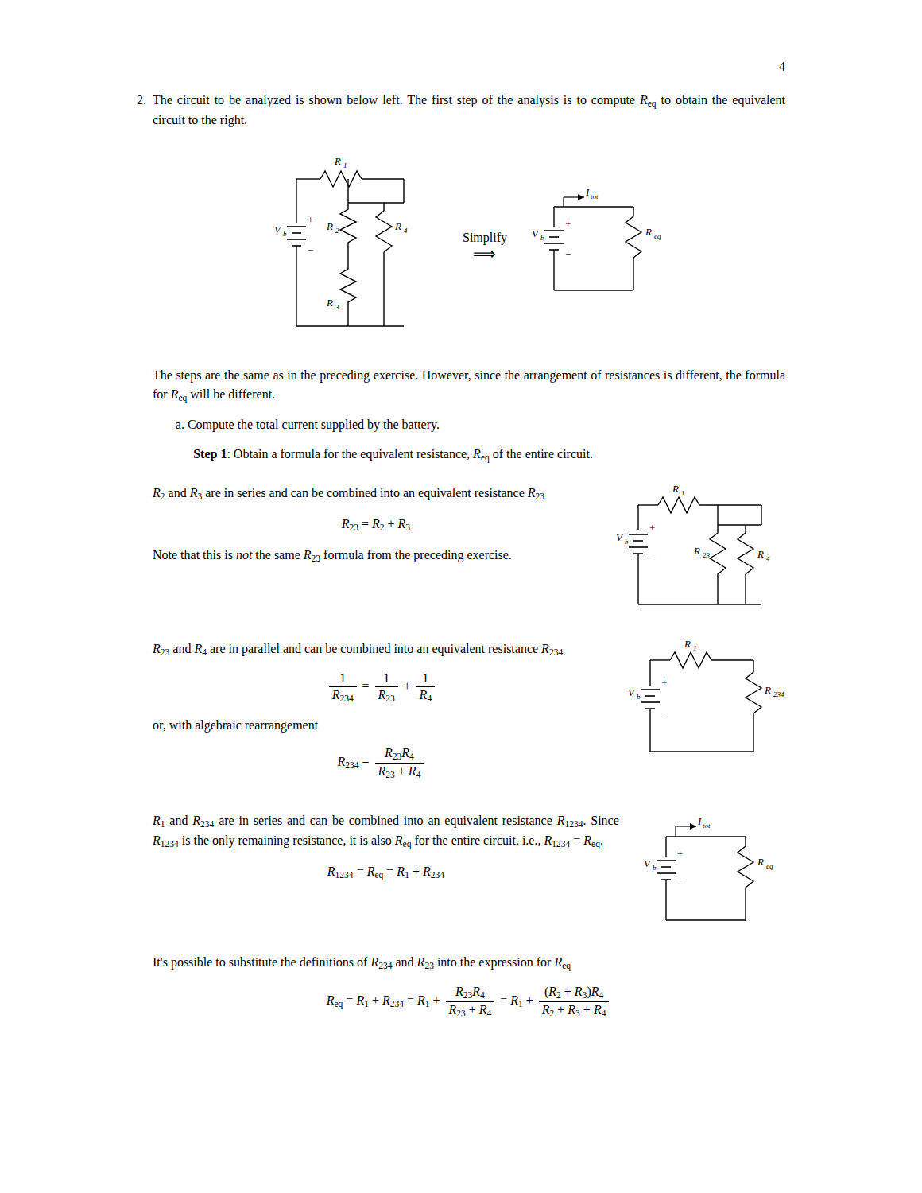4
2.
The circuit to be analyzed is shown below left. The first step of the analysis is to compute Req to obtain the equivalent circuit to the right.
R1 Vb + − R2 R3 R4
Simplify
⟹
Itot Vb + − Req
The steps are the same as in the preceding exercise. However, since the arrangement of resistances is different, the formula for Req will be different.
a. Compute the total current supplied by the battery.
Step 1: Obtain a formula for the equivalent resistance, Req of the entire circuit.
R2 and R3 are in series and can be combined into an equivalent resistance R23
R23 = R2 + R3
Note that this is not the same R23 formula from the preceding exercise.
R1 Vb + − R23 R4
R23 and R4 are in parallel and can be combined into an equivalent resistance R234
1 R234 = 1 R23 + 1 R4
or, with algebraic rearrangement
R234 = R23R4 R23 + R4
R1 Vb + − R234
R1 and R234 are in series and can be combined into an equivalent resistance R1234. Since R1234 is the only remaining resistance, it is also Req for the entire circuit, i.e., R1234 = Req.
R1234 = Req = R1 + R234
Itot Vb + − Req
It's possible to substitute the definitions of R234 and R23 into the expression for Req
Req = R1 + R234 = R1 + R23R4 R23 + R4 = R1 + (R2 + R3)R4 R2 + R3 + R4